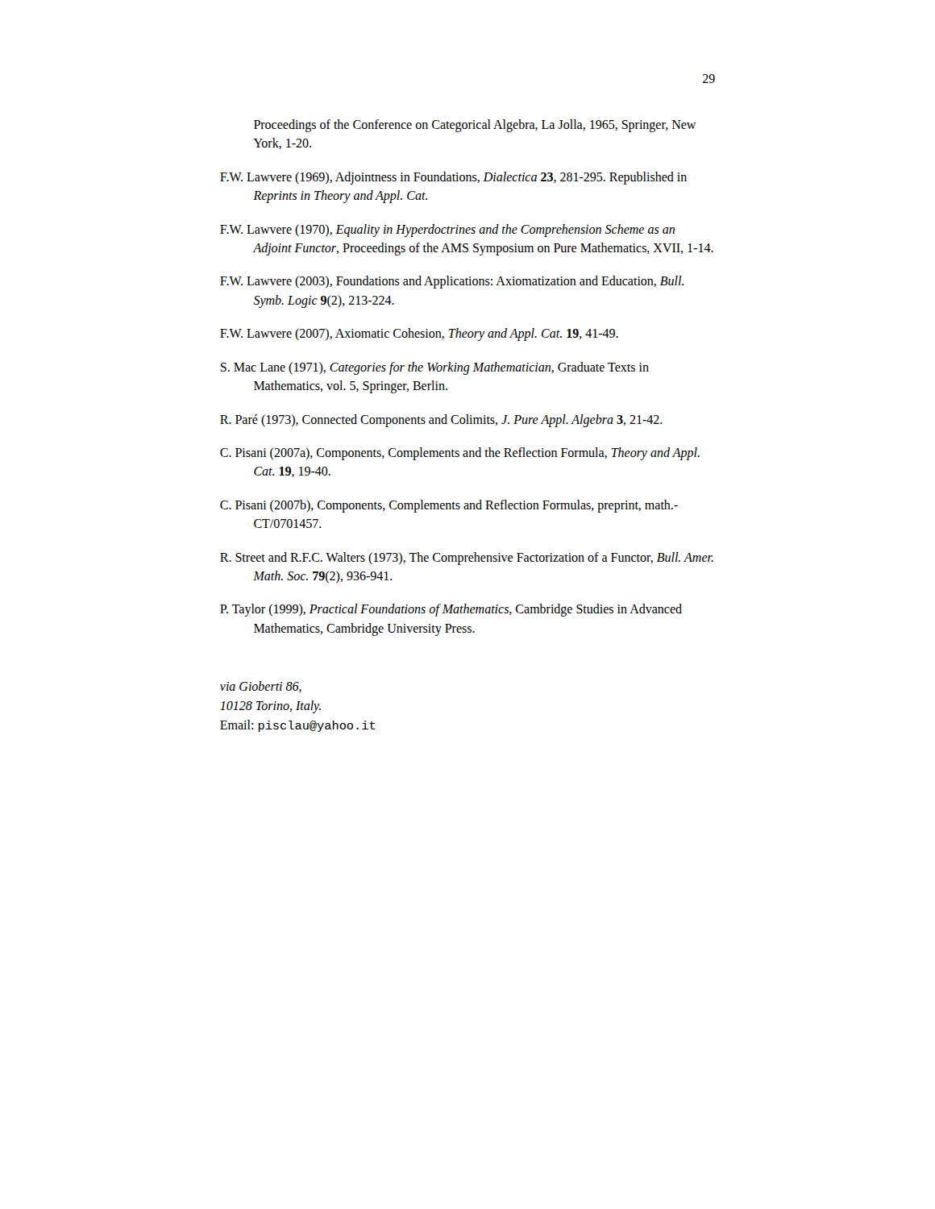29
Proceedings of the Conference on Categorical Algebra, La Jolla, 1965, Springer, New York, 1-20.
F.W. Lawvere (1969), Adjointness in Foundations, Dialectica 23, 281-295. Republished in Reprints in Theory and Appl. Cat.
F.W. Lawvere (1970), Equality in Hyperdoctrines and the Comprehension Scheme as an Adjoint Functor, Proceedings of the AMS Symposium on Pure Mathematics, XVII, 1-14.
F.W. Lawvere (2003), Foundations and Applications: Axiomatization and Education, Bull. Symb. Logic 9(2), 213-224.
F.W. Lawvere (2007), Axiomatic Cohesion, Theory and Appl. Cat. 19, 41-49.
S. Mac Lane (1971), Categories for the Working Mathematician, Graduate Texts in Mathematics, vol. 5, Springer, Berlin.
R. Paré (1973), Connected Components and Colimits, J. Pure Appl. Algebra 3, 21-42.
C. Pisani (2007a), Components, Complements and the Reflection Formula, Theory and Appl. Cat. 19, 19-40.
C. Pisani (2007b), Components, Complements and Reflection Formulas, preprint, math.-CT/0701457.
R. Street and R.F.C. Walters (1973), The Comprehensive Factorization of a Functor, Bull. Amer. Math. Soc. 79(2), 936-941.
P. Taylor (1999), Practical Foundations of Mathematics, Cambridge Studies in Advanced Mathematics, Cambridge University Press.
via Gioberti 86,
10128 Torino, Italy.
Email: pisclau@yahoo.it